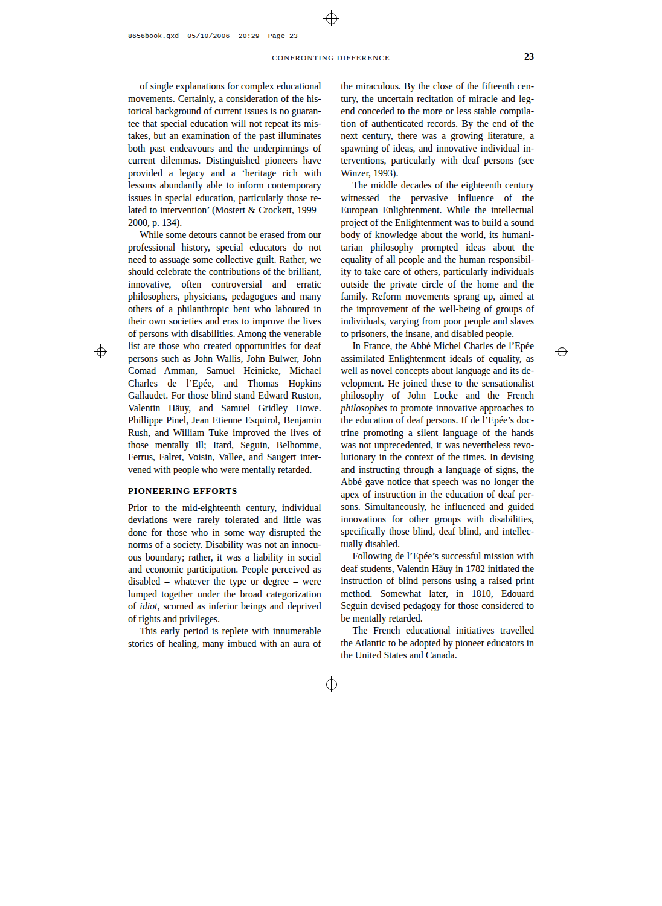8656book.qxd 05/10/2006 20:29 Page 23
Confronting Difference 23
of single explanations for complex educational movements. Certainly, a consideration of the historical background of current issues is no guarantee that special education will not repeat its mistakes, but an examination of the past illuminates both past endeavours and the underpinnings of current dilemmas. Distinguished pioneers have provided a legacy and a ‘heritage rich with lessons abundantly able to inform contemporary issues in special education, particularly those related to intervention’ (Mostert & Crockett, 1999–2000, p. 134).
While some detours cannot be erased from our professional history, special educators do not need to assuage some collective guilt. Rather, we should celebrate the contributions of the brilliant, innovative, often controversial and erratic philosophers, physicians, pedagogues and many others of a philanthropic bent who laboured in their own societies and eras to improve the lives of persons with disabilities. Among the venerable list are those who created opportunities for deaf persons such as John Wallis, John Bulwer, John Comad Amman, Samuel Heinicke, Michael Charles de l’Epée, and Thomas Hopkins Gallaudet. For those blind stand Edward Ruston, Valentin Häuy, and Samuel Gridley Howe. Phillippe Pinel, Jean Etienne Esquirol, Benjamin Rush, and William Tuke improved the lives of those mentally ill; Itard, Seguin, Belhomme, Ferrus, Falret, Voisin, Vallee, and Saugert intervened with people who were mentally retarded.
Pioneering Efforts
Prior to the mid-eighteenth century, individual deviations were rarely tolerated and little was done for those who in some way disrupted the norms of a society. Disability was not an innocuous boundary; rather, it was a liability in social and economic participation. People perceived as disabled – whatever the type or degree – were lumped together under the broad categorization of idiot, scorned as inferior beings and deprived of rights and privileges.
This early period is replete with innumerable stories of healing, many imbued with an aura of the miraculous. By the close of the fifteenth century, the uncertain recitation of miracle and legend conceded to the more or less stable compilation of authenticated records. By the end of the next century, there was a growing literature, a spawning of ideas, and innovative individual interventions, particularly with deaf persons (see Winzer, 1993).
The middle decades of the eighteenth century witnessed the pervasive influence of the European Enlightenment. While the intellectual project of the Enlightenment was to build a sound body of knowledge about the world, its humanitarian philosophy prompted ideas about the equality of all people and the human responsibility to take care of others, particularly individuals outside the private circle of the home and the family. Reform movements sprang up, aimed at the improvement of the well-being of groups of individuals, varying from poor people and slaves to prisoners, the insane, and disabled people.
In France, the Abbé Michel Charles de l’Epée assimilated Enlightenment ideals of equality, as well as novel concepts about language and its development. He joined these to the sensationalist philosophy of John Locke and the French philosophes to promote innovative approaches to the education of deaf persons. If de l’Epée’s doctrine promoting a silent language of the hands was not unprecedented, it was nevertheless revolutionary in the context of the times. In devising and instructing through a language of signs, the Abbé gave notice that speech was no longer the apex of instruction in the education of deaf persons. Simultaneously, he influenced and guided innovations for other groups with disabilities, specifically those blind, deaf blind, and intellectually disabled.
Following de l’Epée’s successful mission with deaf students, Valentin Häuy in 1782 initiated the instruction of blind persons using a raised print method. Somewhat later, in 1810, Edouard Seguin devised pedagogy for those considered to be mentally retarded.
The French educational initiatives travelled the Atlantic to be adopted by pioneer educators in the United States and Canada.